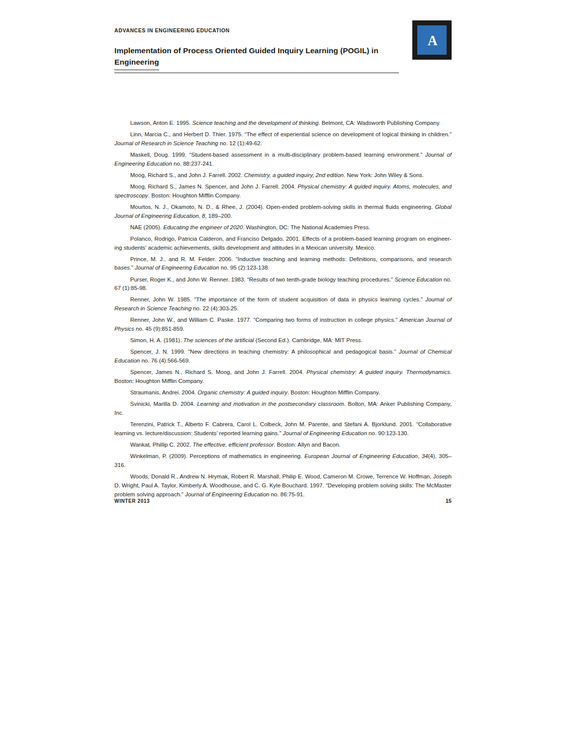A
Advances in Engineering Education
Implementation of Process Oriented Guided Inquiry Learning (POGIL) in
Engineering
Lawson, Anton E. 1995. Science teaching and the development of thinking. Belmont, CA: Wadsworth Publishing Company.
Linn, Marcia C., and Herbert D. Thier. 1975. “The effect of experiential science on development of logical thinking in children.” Journal of Research in Science Teaching no. 12 (1):49-62.
Maskell, Doug. 1999. “Student-based assessment in a multi-disciplinary problem-based learning environment.” Journal of Engineering Education no. 88:237-241.
Moog, Richard S., and John J. Farrell. 2002. Chemistry, a guided inquiry, 2nd edition. New York: John Wiley & Sons.
Moog, Richard S., James N. Spencer, and John J. Farrell. 2004. Physical chemistry: A guided inquiry. Atoms, molecules, and spectroscopy. Boston: Houghton Mifflin Company.
Mourtos, N. J., Okamoto, N. D., & Rhee, J. (2004). Open-ended problem-solving skills in thermal fluids engineering. Global Journal of Engineering Education, 8, 189–200.
NAE (2005). Educating the engineer of 2020. Washington, DC: The National Academies Press.
Polanco, Rodrigo, Patricia Calderon, and Franciso Delgado. 2001. Effects of a problem-based learning program on engineering students’ academic achievements, skills development and attitudes in a Mexican university. Mexico.
Prince, M. J., and R. M. Felder. 2006. “Inductive teaching and learning methods: Definitions, comparisons, and research bases.” Journal of Engineering Education no. 95 (2):123-138.
Purser, Roger K., and John W. Renner. 1983. “Results of two tenth-grade biology teaching procedures.” Science Education no. 67 (1):85-98.
Renner, John W. 1985. “The importance of the form of student acquisition of data in physics learning cycles.” Journal of Research in Science Teaching no. 22 (4):303-25.
Renner, John W., and William C. Paske. 1977. “Comparing two forms of instruction in college physics.” American Journal of Physics no. 45 (9):851-859.
Simon, H. A. (1981). The sciences of the artificial (Second Ed.). Cambridge, MA: MIT Press.
Spencer, J. N. 1999. “New directions in teaching chemistry: A philosophical and pedagogical basis.” Journal of Chemical Education no. 76 (4):566-569.
Spencer, James N., Richard S. Moog, and John J. Farrell. 2004. Physical chemistry: A guided inquiry. Thermodynamics. Boston: Houghton Mifflin Company.
Straumanis, Andrei. 2004. Organic chemistry: A guided inquiry. Boston: Houghton Mifflin Company.
Svinicki, Marilla D. 2004. Learning and motivation in the postsecondary classroom. Bolton, MA: Anker Publishing Company, Inc.
Terenzini, Patrick T., Alberto F. Cabrera, Carol L. Colbeck, John M. Parente, and Stefani A. Bjorklund. 2001. “Collaborative learning vs. lecture/discussion: Students’ reported learning gains.” Journal of Engineering Education no. 90:123-130.
Wankat, Phillip C. 2002. The effective, efficient professor. Boston: Allyn and Bacon.
Winkelman, P. (2009). Perceptions of mathematics in engineering. European Journal of Engineering Education, 34(4), 305–316.
Woods, Donald R., Andrew N. Hrymak, Robert R. Marshall, Philip E. Wood, Cameron M. Crowe, Terrence W. Hoffman, Joseph D. Wright, Paul A. Taylor, Kimberly A. Woodhouse, and C. G. Kyle Bouchard. 1997. “Developing problem solving skills: The McMaster problem solving approach.” Journal of Engineering Education no. 86:75-91.
Winter 2013 15